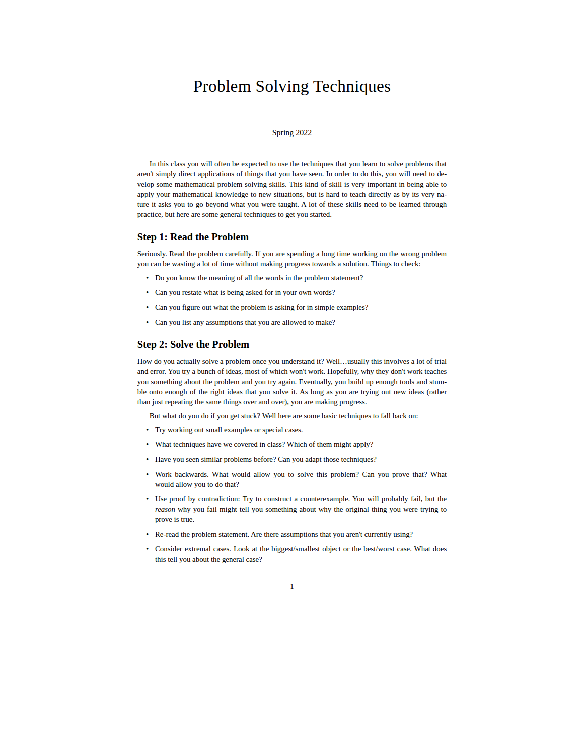Problem Solving Techniques
Spring 2022
In this class you will often be expected to use the techniques that you learn to solve problems that aren't simply direct applications of things that you have seen. In order to do this, you will need to develop some mathematical problem solving skills. This kind of skill is very important in being able to apply your mathematical knowledge to new situations, but is hard to teach directly as by its very nature it asks you to go beyond what you were taught. A lot of these skills need to be learned through practice, but here are some general techniques to get you started.
Step 1: Read the Problem
Seriously. Read the problem carefully. If you are spending a long time working on the wrong problem you can be wasting a lot of time without making progress towards a solution. Things to check:
Do you know the meaning of all the words in the problem statement?
Can you restate what is being asked for in your own words?
Can you figure out what the problem is asking for in simple examples?
Can you list any assumptions that you are allowed to make?
Step 2: Solve the Problem
How do you actually solve a problem once you understand it? Well…usually this involves a lot of trial and error. You try a bunch of ideas, most of which won't work. Hopefully, why they don't work teaches you something about the problem and you try again. Eventually, you build up enough tools and stumble onto enough of the right ideas that you solve it. As long as you are trying out new ideas (rather than just repeating the same things over and over), you are making progress.
But what do you do if you get stuck? Well here are some basic techniques to fall back on:
Try working out small examples or special cases.
What techniques have we covered in class? Which of them might apply?
Have you seen similar problems before? Can you adapt those techniques?
Work backwards. What would allow you to solve this problem? Can you prove that? What would allow you to do that?
Use proof by contradiction: Try to construct a counterexample. You will probably fail, but the reason why you fail might tell you something about why the original thing you were trying to prove is true.
Re-read the problem statement. Are there assumptions that you aren't currently using?
Consider extremal cases. Look at the biggest/smallest object or the best/worst case. What does this tell you about the general case?
1